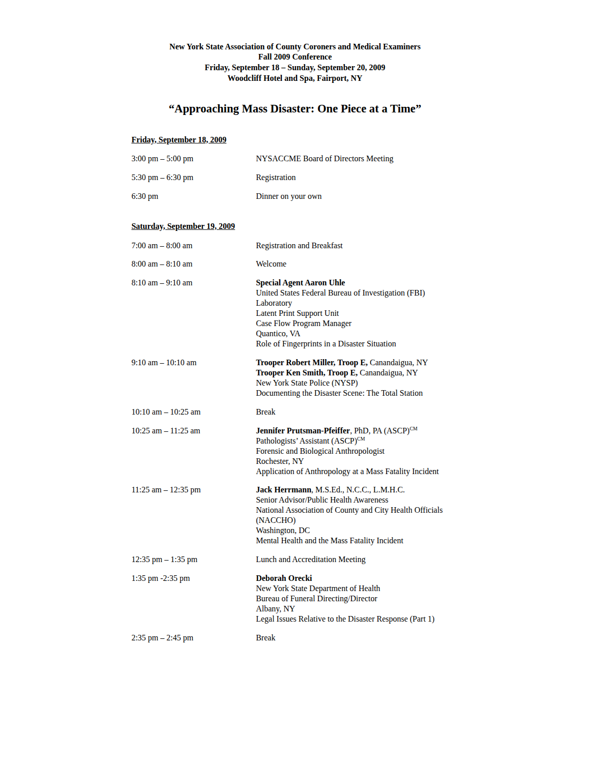New York State Association of County Coroners and Medical Examiners
Fall 2009 Conference
Friday, September 18 – Sunday, September 20, 2009
Woodcliff Hotel and Spa, Fairport, NY
“Approaching Mass Disaster: One Piece at a Time”
Friday, September 18, 2009
| 3:00 pm – 5:00 pm | NYSACCME Board of Directors Meeting |
| 5:30 pm – 6:30 pm | Registration |
| 6:30 pm | Dinner on your own |
Saturday, September 19, 2009
| 7:00 am – 8:00 am | Registration and Breakfast |
| 8:00 am – 8:10 am | Welcome |
| 8:10 am – 9:10 am | Special Agent Aaron Uhle United States Federal Bureau of Investigation (FBI) Laboratory Latent Print Support Unit Case Flow Program Manager Quantico, VA Role of Fingerprints in a Disaster Situation |
| 9:10 am – 10:10 am | Trooper Robert Miller, Troop E, Canandaigua, NY Trooper Ken Smith, Troop E, Canandaigua, NY New York State Police (NYSP) Documenting the Disaster Scene: The Total Station |
| 10:10 am – 10:25 am | Break |
| 10:25 am – 11:25 am | Jennifer Prutsman-Pfeiffer , PhD, PA (ASCP) CM Pathologists’ Assistant (ASCP) CM Forensic and Biological Anthropologist Rochester, NY Application of Anthropology at a Mass Fatality Incident |
| 11:25 am – 12:35 pm | Jack Herrmann , M.S.Ed., N.C.C., L.M.H.C. Senior Advisor/Public Health Awareness National Association of County and City Health Officials (NACCHO) Washington, DC Mental Health and the Mass Fatality Incident |
| 12:35 pm – 1:35 pm | Lunch and Accreditation Meeting |
| 1:35 pm -2:35 pm | Deborah Orecki New York State Department of Health Bureau of Funeral Directing/Director Albany, NY Legal Issues Relative to the Disaster Response (Part 1) |
| 2:35 pm – 2:45 pm | Break |